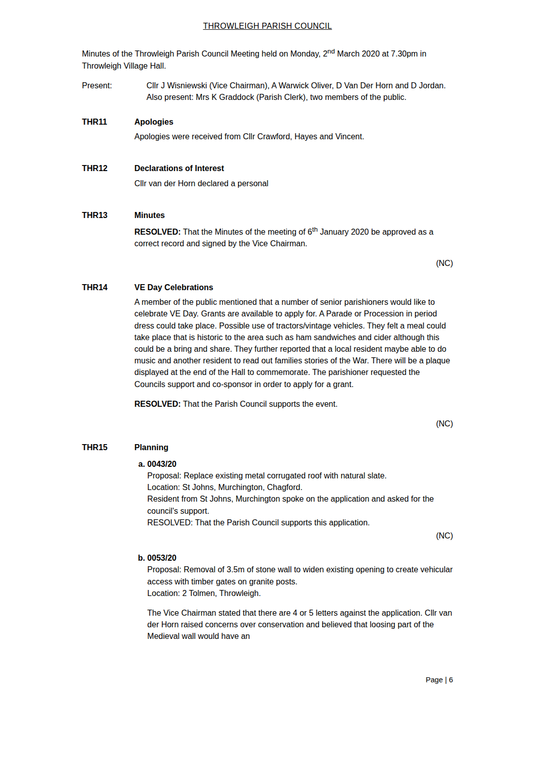THROWLEIGH PARISH COUNCIL
Minutes of the Throwleigh Parish Council Meeting held on Monday, 2nd March 2020 at 7.30pm in Throwleigh Village Hall.
Present:
Cllr J Wisniewski (Vice Chairman), A Warwick Oliver, D Van Der Horn and D Jordan.
Also present: Mrs K Graddock (Parish Clerk), two members of the public.
THR11
Apologies
Apologies were received from Cllr Crawford, Hayes and Vincent.
THR12
Declarations of Interest
Cllr van der Horn declared a personal
THR13
Minutes
RESOLVED: That the Minutes of the meeting of 6th January 2020 be approved as a correct record and signed by the Vice Chairman.
(NC)
THR14
VE Day Celebrations
A member of the public mentioned that a number of senior parishioners would like to celebrate VE Day. Grants are available to apply for. A Parade or Procession in period dress could take place. Possible use of tractors/vintage vehicles. They felt a meal could take place that is historic to the area such as ham sandwiches and cider although this could be a bring and share. They further reported that a local resident maybe able to do music and another resident to read out families stories of the War. There will be a plaque displayed at the end of the Hall to commemorate. The parishioner requested the Councils support and co-sponsor in order to apply for a grant.
RESOLVED: That the Parish Council supports the event.
(NC)
THR15
Planning
0043/20
Proposal: Replace existing metal corrugated roof with natural slate.
Location: St Johns, Murchington, Chagford.
Resident from St Johns, Murchington spoke on the application and asked for the council's support.
RESOLVED: That the Parish Council supports this application.
(NC)
0053/20
Proposal: Removal of 3.5m of stone wall to widen existing opening to create vehicular access with timber gates on granite posts.
Location: 2 Tolmen, Throwleigh.
The Vice Chairman stated that there are 4 or 5 letters against the application. Cllr van der Horn raised concerns over conservation and believed that loosing part of the Medieval wall would have an
Page | 6